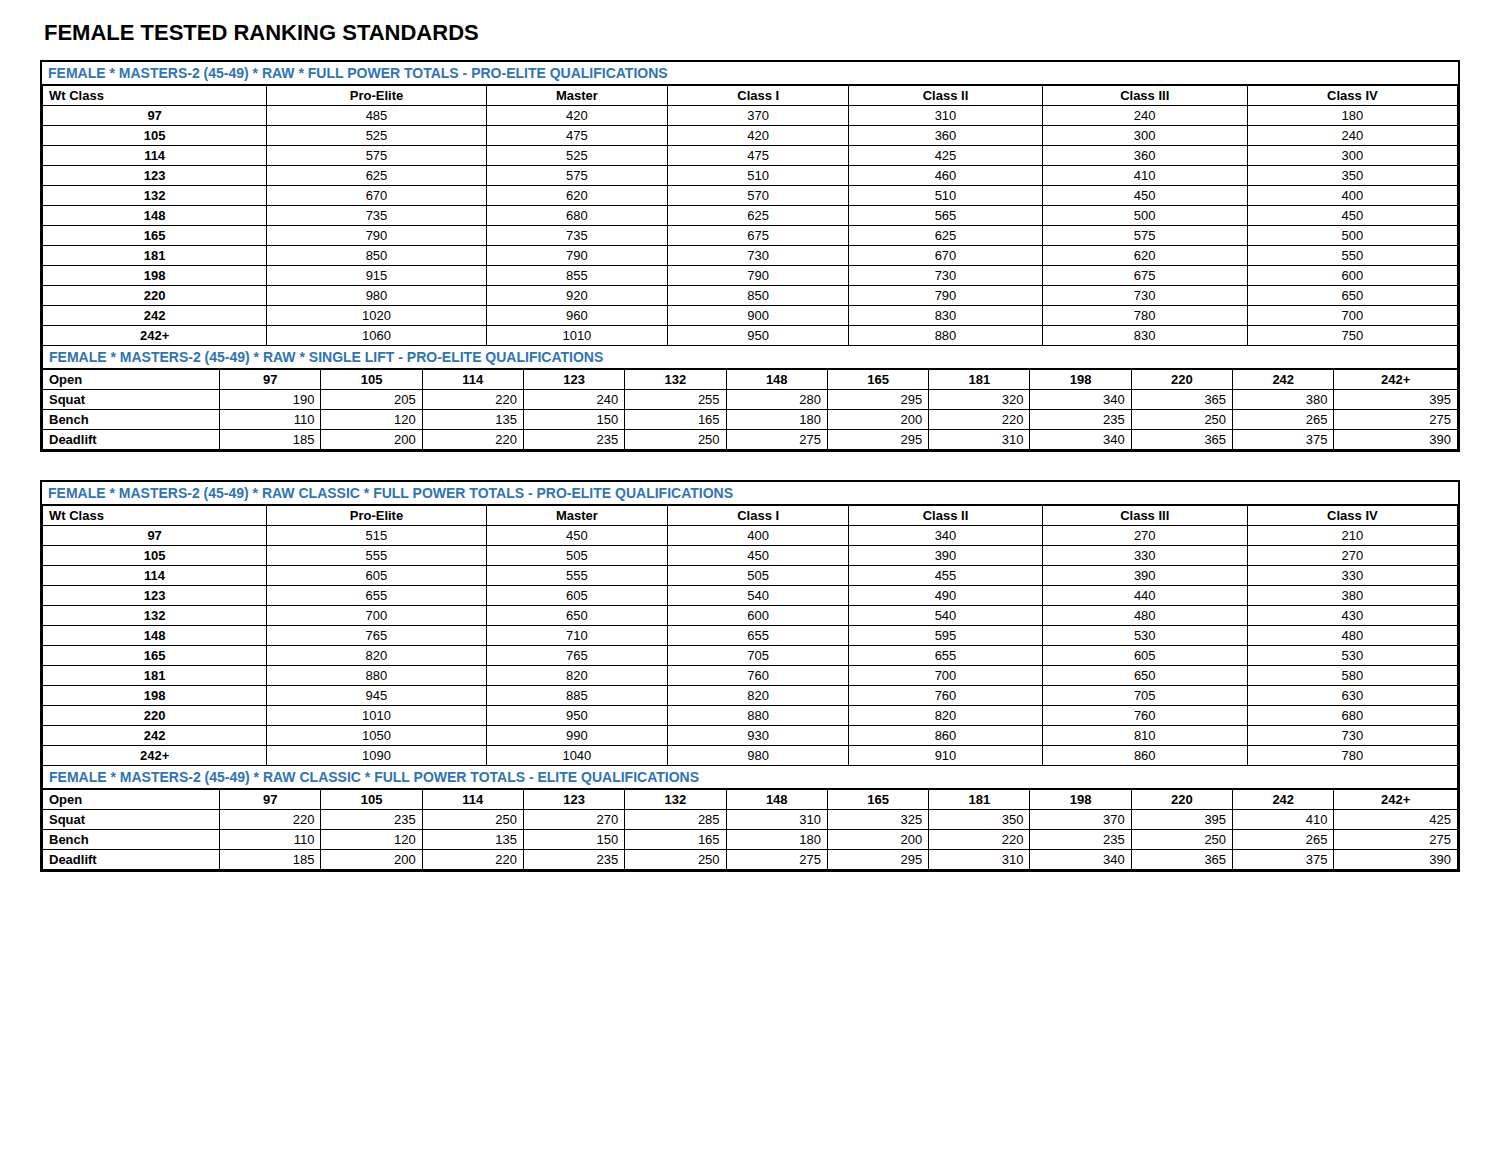FEMALE TESTED RANKING STANDARDS
FEMALE * MASTERS-2 (45-49) * RAW * FULL POWER TOTALS - PRO-ELITE QUALIFICATIONS
| Wt Class | Pro-Elite | Master | Class I | Class II | Class III | Class IV |
| --- | --- | --- | --- | --- | --- | --- |
| 97 | 485 | 420 | 370 | 310 | 240 | 180 |
| 105 | 525 | 475 | 420 | 360 | 300 | 240 |
| 114 | 575 | 525 | 475 | 425 | 360 | 300 |
| 123 | 625 | 575 | 510 | 460 | 410 | 350 |
| 132 | 670 | 620 | 570 | 510 | 450 | 400 |
| 148 | 735 | 680 | 625 | 565 | 500 | 450 |
| 165 | 790 | 735 | 675 | 625 | 575 | 500 |
| 181 | 850 | 790 | 730 | 670 | 620 | 550 |
| 198 | 915 | 855 | 790 | 730 | 675 | 600 |
| 220 | 980 | 920 | 850 | 790 | 730 | 650 |
| 242 | 1020 | 960 | 900 | 830 | 780 | 700 |
| 242+ | 1060 | 1010 | 950 | 880 | 830 | 750 |
| FEMALE * MASTERS-2 (45-49) * RAW * SINGLE LIFT - PRO-ELITE QUALIFICATIONS |
| Open | 97 | 105 | 114 | 123 | 132 | 148 | 165 | 181 | 198 | 220 | 242 | 242+ |
| --- | --- | --- | --- | --- | --- | --- | --- | --- | --- | --- | --- | --- |
| Squat | 190 | 205 | 220 | 240 | 255 | 280 | 295 | 320 | 340 | 365 | 380 | 395 |
| Bench | 110 | 120 | 135 | 150 | 165 | 180 | 200 | 220 | 235 | 250 | 265 | 275 |
| Deadlift | 185 | 200 | 220 | 235 | 250 | 275 | 295 | 310 | 340 | 365 | 375 | 390 |
FEMALE * MASTERS-2 (45-49) * RAW CLASSIC * FULL POWER TOTALS - PRO-ELITE QUALIFICATIONS
| Wt Class | Pro-Elite | Master | Class I | Class II | Class III | Class IV |
| --- | --- | --- | --- | --- | --- | --- |
| 97 | 515 | 450 | 400 | 340 | 270 | 210 |
| 105 | 555 | 505 | 450 | 390 | 330 | 270 |
| 114 | 605 | 555 | 505 | 455 | 390 | 330 |
| 123 | 655 | 605 | 540 | 490 | 440 | 380 |
| 132 | 700 | 650 | 600 | 540 | 480 | 430 |
| 148 | 765 | 710 | 655 | 595 | 530 | 480 |
| 165 | 820 | 765 | 705 | 655 | 605 | 530 |
| 181 | 880 | 820 | 760 | 700 | 650 | 580 |
| 198 | 945 | 885 | 820 | 760 | 705 | 630 |
| 220 | 1010 | 950 | 880 | 820 | 760 | 680 |
| 242 | 1050 | 990 | 930 | 860 | 810 | 730 |
| 242+ | 1090 | 1040 | 980 | 910 | 860 | 780 |
| FEMALE * MASTERS-2 (45-49) * RAW CLASSIC * FULL POWER TOTALS - ELITE QUALIFICATIONS |
| Open | 97 | 105 | 114 | 123 | 132 | 148 | 165 | 181 | 198 | 220 | 242 | 242+ |
| --- | --- | --- | --- | --- | --- | --- | --- | --- | --- | --- | --- | --- |
| Squat | 220 | 235 | 250 | 270 | 285 | 310 | 325 | 350 | 370 | 395 | 410 | 425 |
| Bench | 110 | 120 | 135 | 150 | 165 | 180 | 200 | 220 | 235 | 250 | 265 | 275 |
| Deadlift | 185 | 200 | 220 | 235 | 250 | 275 | 295 | 310 | 340 | 365 | 375 | 390 |